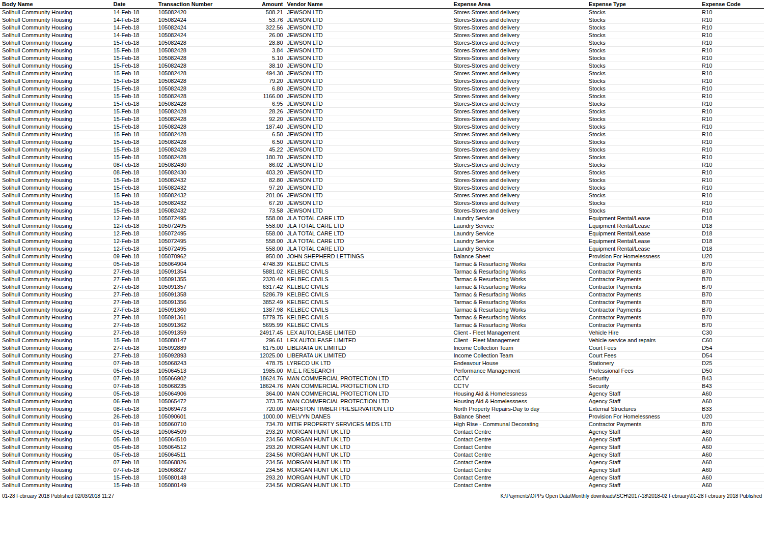| Body Name | Date | Transaction Number | Amount | Vendor Name | Expense Area | Expense Type | Expense Code |
| --- | --- | --- | --- | --- | --- | --- | --- |
| Solihull Community Housing | 14-Feb-18 | 105082420 | 508.21 | JEWSON LTD | Stores-Stores and delivery | Stocks | R10 |
| Solihull Community Housing | 14-Feb-18 | 105082424 | 53.76 | JEWSON LTD | Stores-Stores and delivery | Stocks | R10 |
| Solihull Community Housing | 14-Feb-18 | 105082424 | 322.56 | JEWSON LTD | Stores-Stores and delivery | Stocks | R10 |
| Solihull Community Housing | 14-Feb-18 | 105082424 | 26.00 | JEWSON LTD | Stores-Stores and delivery | Stocks | R10 |
| Solihull Community Housing | 15-Feb-18 | 105082428 | 28.80 | JEWSON LTD | Stores-Stores and delivery | Stocks | R10 |
| Solihull Community Housing | 15-Feb-18 | 105082428 | 3.84 | JEWSON LTD | Stores-Stores and delivery | Stocks | R10 |
| Solihull Community Housing | 15-Feb-18 | 105082428 | 5.10 | JEWSON LTD | Stores-Stores and delivery | Stocks | R10 |
| Solihull Community Housing | 15-Feb-18 | 105082428 | 38.10 | JEWSON LTD | Stores-Stores and delivery | Stocks | R10 |
| Solihull Community Housing | 15-Feb-18 | 105082428 | 494.30 | JEWSON LTD | Stores-Stores and delivery | Stocks | R10 |
| Solihull Community Housing | 15-Feb-18 | 105082428 | 79.20 | JEWSON LTD | Stores-Stores and delivery | Stocks | R10 |
| Solihull Community Housing | 15-Feb-18 | 105082428 | 6.80 | JEWSON LTD | Stores-Stores and delivery | Stocks | R10 |
| Solihull Community Housing | 15-Feb-18 | 105082428 | 1166.00 | JEWSON LTD | Stores-Stores and delivery | Stocks | R10 |
| Solihull Community Housing | 15-Feb-18 | 105082428 | 6.95 | JEWSON LTD | Stores-Stores and delivery | Stocks | R10 |
| Solihull Community Housing | 15-Feb-18 | 105082428 | 28.26 | JEWSON LTD | Stores-Stores and delivery | Stocks | R10 |
| Solihull Community Housing | 15-Feb-18 | 105082428 | 92.20 | JEWSON LTD | Stores-Stores and delivery | Stocks | R10 |
| Solihull Community Housing | 15-Feb-18 | 105082428 | 187.40 | JEWSON LTD | Stores-Stores and delivery | Stocks | R10 |
| Solihull Community Housing | 15-Feb-18 | 105082428 | 6.50 | JEWSON LTD | Stores-Stores and delivery | Stocks | R10 |
| Solihull Community Housing | 15-Feb-18 | 105082428 | 6.50 | JEWSON LTD | Stores-Stores and delivery | Stocks | R10 |
| Solihull Community Housing | 15-Feb-18 | 105082428 | 45.22 | JEWSON LTD | Stores-Stores and delivery | Stocks | R10 |
| Solihull Community Housing | 15-Feb-18 | 105082428 | 180.70 | JEWSON LTD | Stores-Stores and delivery | Stocks | R10 |
| Solihull Community Housing | 08-Feb-18 | 105082430 | 86.02 | JEWSON LTD | Stores-Stores and delivery | Stocks | R10 |
| Solihull Community Housing | 08-Feb-18 | 105082430 | 403.20 | JEWSON LTD | Stores-Stores and delivery | Stocks | R10 |
| Solihull Community Housing | 15-Feb-18 | 105082432 | 82.80 | JEWSON LTD | Stores-Stores and delivery | Stocks | R10 |
| Solihull Community Housing | 15-Feb-18 | 105082432 | 97.20 | JEWSON LTD | Stores-Stores and delivery | Stocks | R10 |
| Solihull Community Housing | 15-Feb-18 | 105082432 | 201.06 | JEWSON LTD | Stores-Stores and delivery | Stocks | R10 |
| Solihull Community Housing | 15-Feb-18 | 105082432 | 67.20 | JEWSON LTD | Stores-Stores and delivery | Stocks | R10 |
| Solihull Community Housing | 15-Feb-18 | 105082432 | 73.58 | JEWSON LTD | Stores-Stores and delivery | Stocks | R10 |
| Solihull Community Housing | 12-Feb-18 | 105072495 | 558.00 | JLA TOTAL CARE LTD | Laundry Service | Equipment Rental/Lease | D18 |
| Solihull Community Housing | 12-Feb-18 | 105072495 | 558.00 | JLA TOTAL CARE LTD | Laundry Service | Equipment Rental/Lease | D18 |
| Solihull Community Housing | 12-Feb-18 | 105072495 | 558.00 | JLA TOTAL CARE LTD | Laundry Service | Equipment Rental/Lease | D18 |
| Solihull Community Housing | 12-Feb-18 | 105072495 | 558.00 | JLA TOTAL CARE LTD | Laundry Service | Equipment Rental/Lease | D18 |
| Solihull Community Housing | 12-Feb-18 | 105072495 | 558.00 | JLA TOTAL CARE LTD | Laundry Service | Equipment Rental/Lease | D18 |
| Solihull Community Housing | 09-Feb-18 | 105070962 | 950.00 | JOHN SHEPHERD LETTINGS | Balance Sheet | Provision For Homelessness | U20 |
| Solihull Community Housing | 05-Feb-18 | 105064904 | 4748.39 | KELBEC CIVILS | Tarmac & Resurfacing Works | Contractor Payments | B70 |
| Solihull Community Housing | 27-Feb-18 | 105091354 | 5881.02 | KELBEC CIVILS | Tarmac & Resurfacing Works | Contractor Payments | B70 |
| Solihull Community Housing | 27-Feb-18 | 105091355 | 2320.40 | KELBEC CIVILS | Tarmac & Resurfacing Works | Contractor Payments | B70 |
| Solihull Community Housing | 27-Feb-18 | 105091357 | 6317.42 | KELBEC CIVILS | Tarmac & Resurfacing Works | Contractor Payments | B70 |
| Solihull Community Housing | 27-Feb-18 | 105091358 | 5286.79 | KELBEC CIVILS | Tarmac & Resurfacing Works | Contractor Payments | B70 |
| Solihull Community Housing | 27-Feb-18 | 105091356 | 3852.49 | KELBEC CIVILS | Tarmac & Resurfacing Works | Contractor Payments | B70 |
| Solihull Community Housing | 27-Feb-18 | 105091360 | 1387.98 | KELBEC CIVILS | Tarmac & Resurfacing Works | Contractor Payments | B70 |
| Solihull Community Housing | 27-Feb-18 | 105091361 | 5779.75 | KELBEC CIVILS | Tarmac & Resurfacing Works | Contractor Payments | B70 |
| Solihull Community Housing | 27-Feb-18 | 105091362 | 5695.99 | KELBEC CIVILS | Tarmac & Resurfacing Works | Contractor Payments | B70 |
| Solihull Community Housing | 27-Feb-18 | 105091359 | 24917.45 | LEX AUTOLEASE LIMITED | Client - Fleet Management | Vehicle Hire | C30 |
| Solihull Community Housing | 15-Feb-18 | 105080147 | 296.61 | LEX AUTOLEASE LIMITED | Client - Fleet Management | Vehicle service and repairs | C60 |
| Solihull Community Housing | 27-Feb-18 | 105092889 | 6175.00 | LIBERATA UK LIMITED | Income Collection Team | Court Fees | D54 |
| Solihull Community Housing | 27-Feb-18 | 105092893 | 12025.00 | LIBERATA UK LIMITED | Income Collection Team | Court Fees | D54 |
| Solihull Community Housing | 07-Feb-18 | 105068243 | 478.75 | LYRECO UK LTD | Endeavour House | Stationery | D25 |
| Solihull Community Housing | 05-Feb-18 | 105064513 | 1985.00 | M.E.L RESEARCH | Performance Management | Professional Fees | D50 |
| Solihull Community Housing | 07-Feb-18 | 105066902 | 18624.76 | MAN COMMERCIAL PROTECTION LTD | CCTV | Security | B43 |
| Solihull Community Housing | 07-Feb-18 | 105068235 | 18624.76 | MAN COMMERCIAL PROTECTION LTD | CCTV | Security | B43 |
| Solihull Community Housing | 05-Feb-18 | 105064906 | 364.00 | MAN COMMERCIAL PROTECTION LTD | Housing Aid & Homelessness | Agency Staff | A60 |
| Solihull Community Housing | 06-Feb-18 | 105065472 | 373.75 | MAN COMMERCIAL PROTECTION LTD | Housing Aid & Homelessness | Agency Staff | A60 |
| Solihull Community Housing | 08-Feb-18 | 105069473 | 720.00 | MARSTON TIMBER PRESERVATION LTD | North Property Repairs-Day to day | External Structures | B33 |
| Solihull Community Housing | 26-Feb-18 | 105090601 | 1000.00 | MELVYN DANES | Balance Sheet | Provision For Homelessness | U20 |
| Solihull Community Housing | 01-Feb-18 | 105060710 | 734.70 | MITIE PROPERTY SERVICES MIDS LTD | High Rise - Communal Decorating | Contractor Payments | B70 |
| Solihull Community Housing | 05-Feb-18 | 105064509 | 293.20 | MORGAN HUNT UK LTD | Contact Centre | Agency Staff | A60 |
| Solihull Community Housing | 05-Feb-18 | 105064510 | 234.56 | MORGAN HUNT UK LTD | Contact Centre | Agency Staff | A60 |
| Solihull Community Housing | 05-Feb-18 | 105064512 | 293.20 | MORGAN HUNT UK LTD | Contact Centre | Agency Staff | A60 |
| Solihull Community Housing | 05-Feb-18 | 105064511 | 234.56 | MORGAN HUNT UK LTD | Contact Centre | Agency Staff | A60 |
| Solihull Community Housing | 07-Feb-18 | 105068826 | 234.56 | MORGAN HUNT UK LTD | Contact Centre | Agency Staff | A60 |
| Solihull Community Housing | 07-Feb-18 | 105068827 | 234.56 | MORGAN HUNT UK LTD | Contact Centre | Agency Staff | A60 |
| Solihull Community Housing | 15-Feb-18 | 105080148 | 293.20 | MORGAN HUNT UK LTD | Contact Centre | Agency Staff | A60 |
| Solihull Community Housing | 15-Feb-18 | 105080149 | 234.56 | MORGAN HUNT UK LTD | Contact Centre | Agency Staff | A60 |
01-28 February 2018 Published 02/03/2018 11:27 K:\Payments\OPPs Open Data\Monthly downloads\SCH\2017-18\2018-02 February\01-28 February 2018 Published